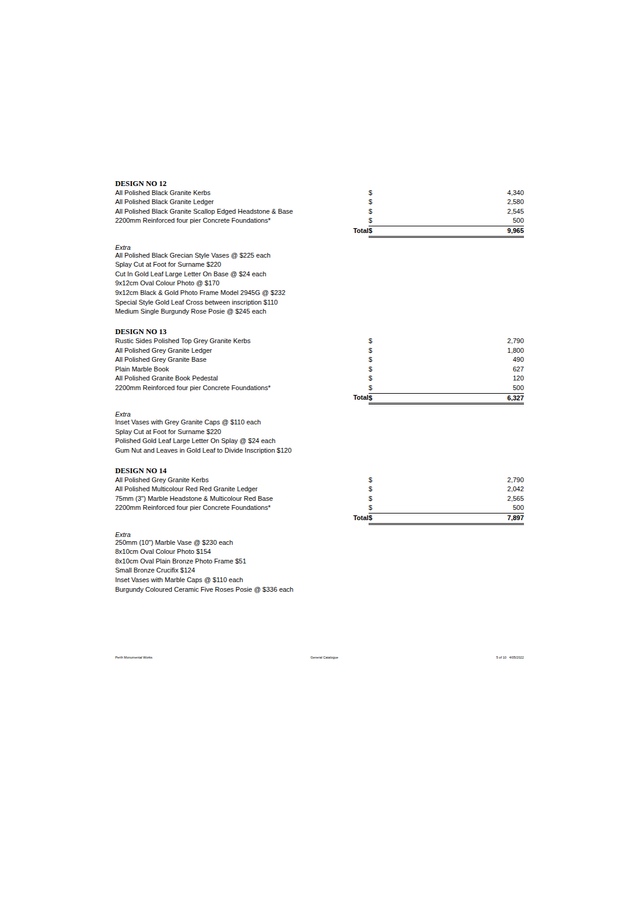DESIGN NO 12
| All Polished Black Granite Kerbs | $ | 4,340 |
| All Polished Black Granite Ledger | $ | 2,580 |
| All Polished Black Granite Scallop Edged Headstone & Base | $ | 2,545 |
| 2200mm Reinforced four pier Concrete Foundations* | $ | 500 |
| Total | $ | 9,965 |
Extra
All Polished Black Grecian Style Vases @ $225 each
Splay Cut at Foot for Surname $220
Cut In Gold Leaf Large Letter On Base @ $24 each
9x12cm Oval Colour Photo @ $170
9x12cm Black & Gold Photo Frame Model 2945G @ $232
Special Style Gold Leaf Cross between inscription $110
Medium Single Burgundy Rose Posie @ $245 each
DESIGN NO 13
| Rustic Sides Polished Top Grey Granite Kerbs | $ | 2,790 |
| All Polished Grey Granite Ledger | $ | 1,800 |
| All Polished Grey Granite Base | $ | 490 |
| Plain Marble Book | $ | 627 |
| All Polished Granite Book Pedestal | $ | 120 |
| 2200mm Reinforced four pier Concrete Foundations* | $ | 500 |
| Total | $ | 6,327 |
Extra
Inset Vases with Grey Granite Caps @ $110 each
Splay Cut at Foot for Surname $220
Polished Gold Leaf Large Letter On Splay @ $24 each
Gum Nut and Leaves in Gold Leaf to Divide Inscription $120
DESIGN NO 14
| All Polished Grey Granite Kerbs | $ | 2,790 |
| All Polished Multicolour Red Red Granite Ledger | $ | 2,042 |
| 75mm (3") Marble Headstone & Multicolour Red Base | $ | 2,565 |
| 2200mm Reinforced four pier Concrete Foundations* | $ | 500 |
| Total | $ | 7,897 |
Extra
250mm (10") Marble Vase @ $230 each
8x10cm Oval Colour Photo $154
8x10cm Oval Plain Bronze Photo Frame $51
Small Bronze Crucifix $124
Inset Vases with Marble Caps @ $110 each
Burgundy Coloured Ceramic Five Roses Posie @ $336 each
Perth Monumental Works 5 of 10 4/05/2022
General Catalogue